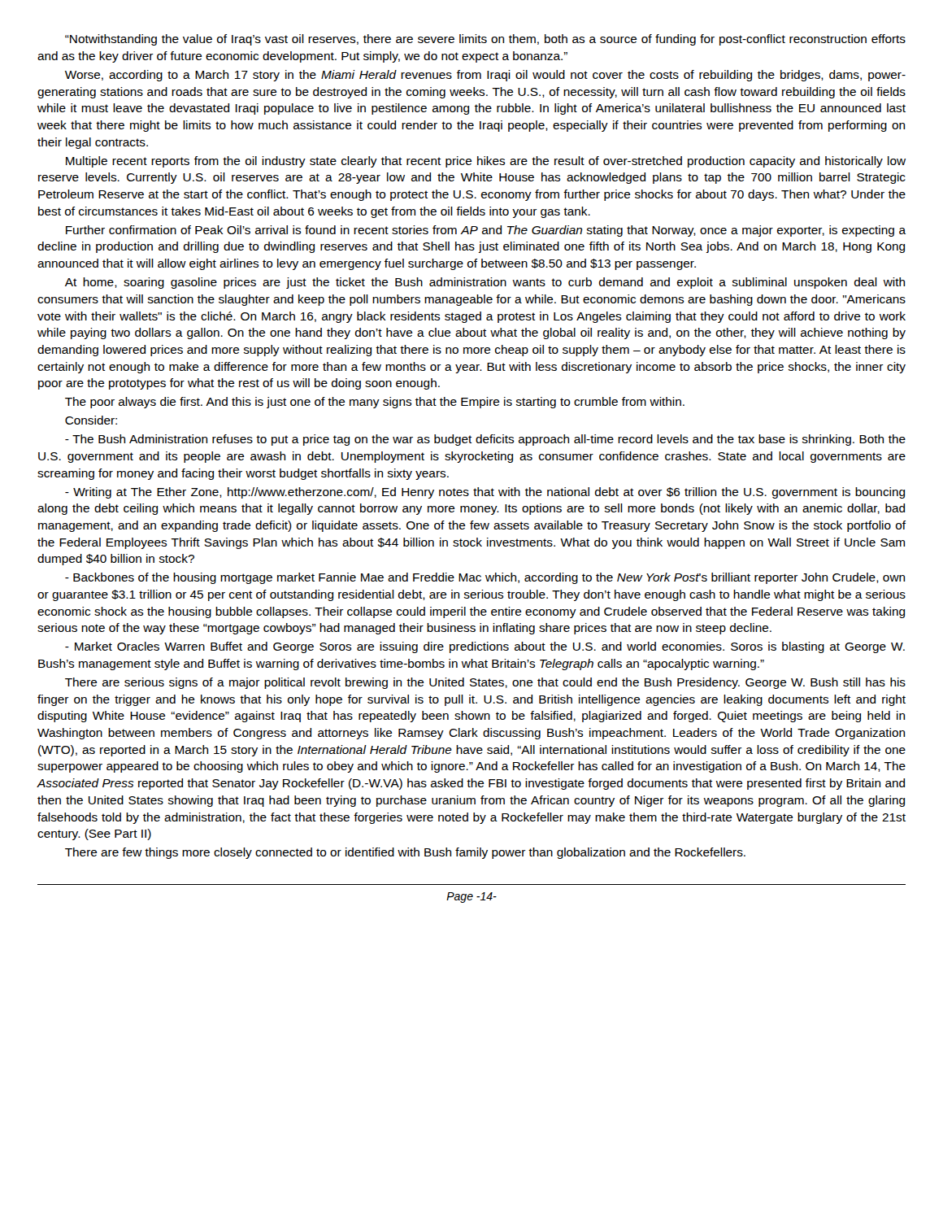“Notwithstanding the value of Iraq’s vast oil reserves, there are severe limits on them, both as a source of funding for post-conflict reconstruction efforts and as the key driver of future economic development. Put simply, we do not expect a bonanza.”
Worse, according to a March 17 story in the Miami Herald revenues from Iraqi oil would not cover the costs of rebuilding the bridges, dams, power-generating stations and roads that are sure to be destroyed in the coming weeks. The U.S., of necessity, will turn all cash flow toward rebuilding the oil fields while it must leave the devastated Iraqi populace to live in pestilence among the rubble. In light of America’s unilateral bullishness the EU announced last week that there might be limits to how much assistance it could render to the Iraqi people, especially if their countries were prevented from performing on their legal contracts.
Multiple recent reports from the oil industry state clearly that recent price hikes are the result of over-stretched production capacity and historically low reserve levels. Currently U.S. oil reserves are at a 28-year low and the White House has acknowledged plans to tap the 700 million barrel Strategic Petroleum Reserve at the start of the conflict. That’s enough to protect the U.S. economy from further price shocks for about 70 days. Then what? Under the best of circumstances it takes Mid-East oil about 6 weeks to get from the oil fields into your gas tank.
Further confirmation of Peak Oil’s arrival is found in recent stories from AP and The Guardian stating that Norway, once a major exporter, is expecting a decline in production and drilling due to dwindling reserves and that Shell has just eliminated one fifth of its North Sea jobs. And on March 18, Hong Kong announced that it will allow eight airlines to levy an emergency fuel surcharge of between $8.50 and $13 per passenger.
At home, soaring gasoline prices are just the ticket the Bush administration wants to curb demand and exploit a subliminal unspoken deal with consumers that will sanction the slaughter and keep the poll numbers manageable for a while. But economic demons are bashing down the door. "Americans vote with their wallets" is the cliché. On March 16, angry black residents staged a protest in Los Angeles claiming that they could not afford to drive to work while paying two dollars a gallon. On the one hand they don’t have a clue about what the global oil reality is and, on the other, they will achieve nothing by demanding lowered prices and more supply without realizing that there is no more cheap oil to supply them – or anybody else for that matter. At least there is certainly not enough to make a difference for more than a few months or a year. But with less discretionary income to absorb the price shocks, the inner city poor are the prototypes for what the rest of us will be doing soon enough.
The poor always die first. And this is just one of the many signs that the Empire is starting to crumble from within.
Consider:
- The Bush Administration refuses to put a price tag on the war as budget deficits approach all-time record levels and the tax base is shrinking. Both the U.S. government and its people are awash in debt. Unemployment is skyrocketing as consumer confidence crashes. State and local governments are screaming for money and facing their worst budget shortfalls in sixty years.
- Writing at The Ether Zone, http://www.etherzone.com/, Ed Henry notes that with the national debt at over $6 trillion the U.S. government is bouncing along the debt ceiling which means that it legally cannot borrow any more money. Its options are to sell more bonds (not likely with an anemic dollar, bad management, and an expanding trade deficit) or liquidate assets. One of the few assets available to Treasury Secretary John Snow is the stock portfolio of the Federal Employees Thrift Savings Plan which has about $44 billion in stock investments. What do you think would happen on Wall Street if Uncle Sam dumped $40 billion in stock?
- Backbones of the housing mortgage market Fannie Mae and Freddie Mac which, according to the New York Post's brilliant reporter John Crudele, own or guarantee $3.1 trillion or 45 per cent of outstanding residential debt, are in serious trouble. They don’t have enough cash to handle what might be a serious economic shock as the housing bubble collapses. Their collapse could imperil the entire economy and Crudele observed that the Federal Reserve was taking serious note of the way these “mortgage cowboys” had managed their business in inflating share prices that are now in steep decline.
- Market Oracles Warren Buffet and George Soros are issuing dire predictions about the U.S. and world economies. Soros is blasting at George W. Bush’s management style and Buffet is warning of derivatives time-bombs in what Britain’s Telegraph calls an “apocalyptic warning.”
There are serious signs of a major political revolt brewing in the United States, one that could end the Bush Presidency. George W. Bush still has his finger on the trigger and he knows that his only hope for survival is to pull it. U.S. and British intelligence agencies are leaking documents left and right disputing White House “evidence” against Iraq that has repeatedly been shown to be falsified, plagiarized and forged. Quiet meetings are being held in Washington between members of Congress and attorneys like Ramsey Clark discussing Bush’s impeachment. Leaders of the World Trade Organization (WTO), as reported in a March 15 story in the International Herald Tribune have said, “All international institutions would suffer a loss of credibility if the one superpower appeared to be choosing which rules to obey and which to ignore.” And a Rockefeller has called for an investigation of a Bush. On March 14, The Associated Press reported that Senator Jay Rockefeller (D.-W.VA) has asked the FBI to investigate forged documents that were presented first by Britain and then the United States showing that Iraq had been trying to purchase uranium from the African country of Niger for its weapons program. Of all the glaring falsehoods told by the administration, the fact that these forgeries were noted by a Rockefeller may make them the third-rate Watergate burglary of the 21st century. (See Part II)
There are few things more closely connected to or identified with Bush family power than globalization and the Rockefellers.
Page -14-